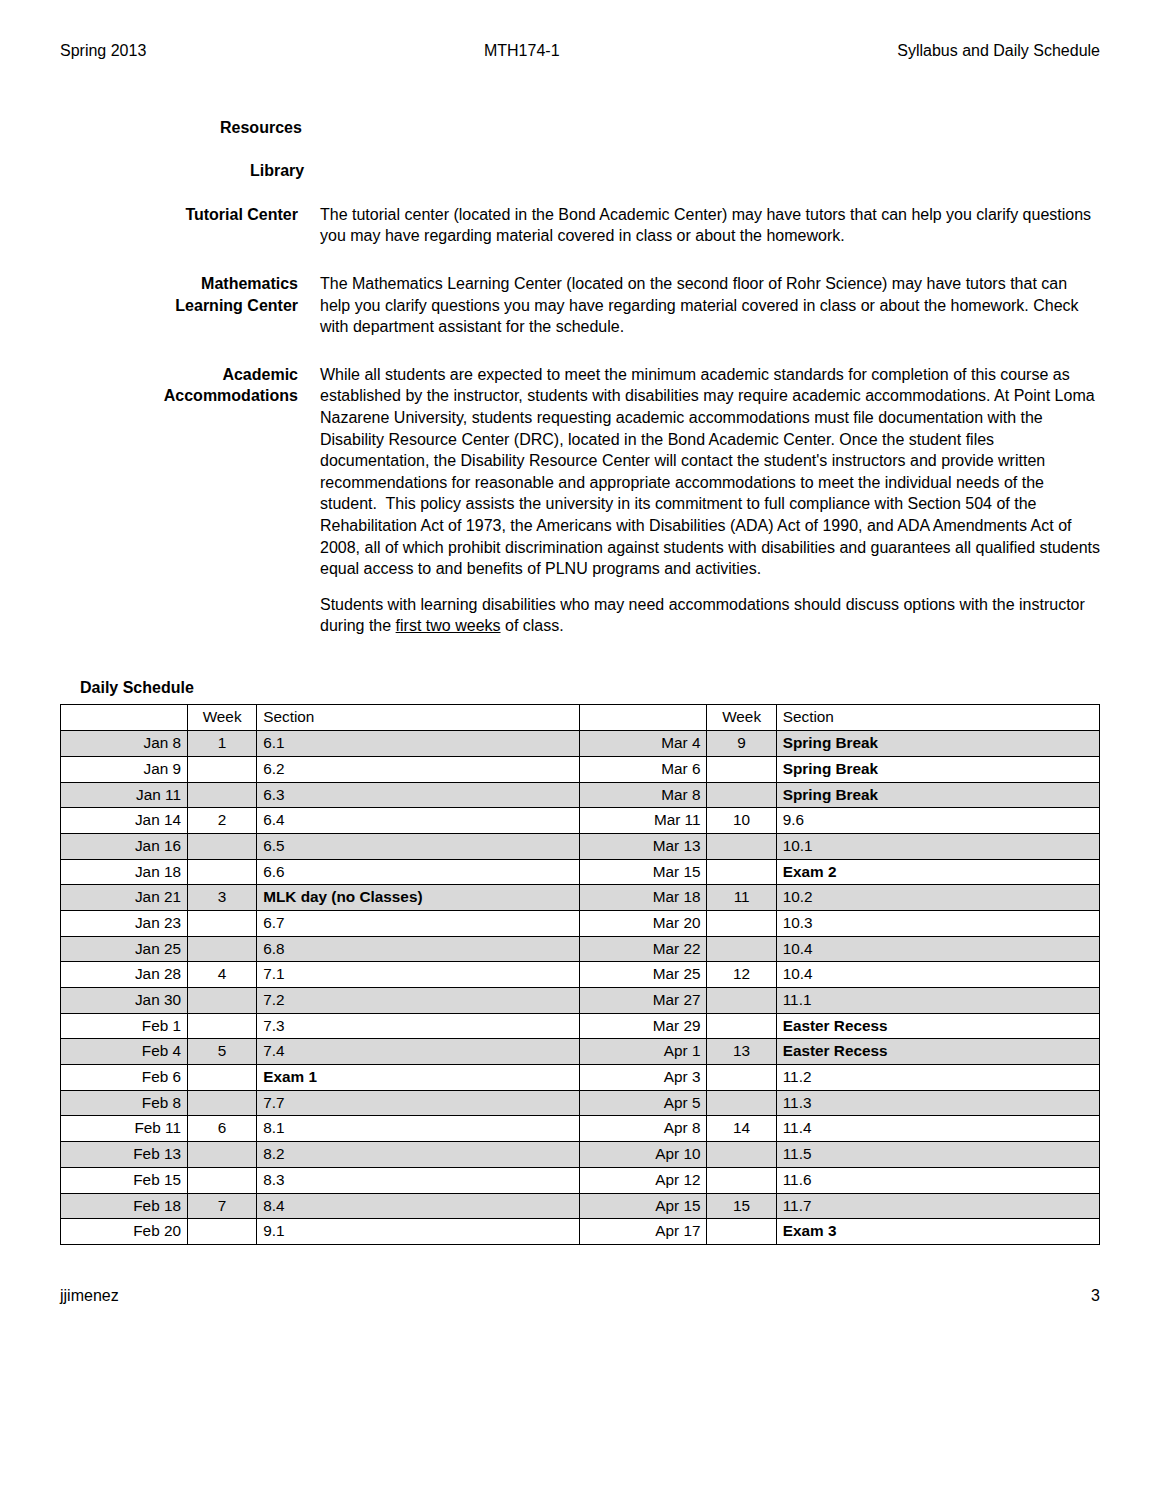Spring 2013
MTH174-1
Syllabus and Daily Schedule
Resources
Library
Tutorial Center
The tutorial center (located in the Bond Academic Center) may have tutors that can help you clarify questions you may have regarding material covered in class or about the homework.
Mathematics
Learning Center
The Mathematics Learning Center (located on the second floor of Rohr Science) may have tutors that can help you clarify questions you may have regarding material covered in class or about the homework. Check with department assistant for the schedule.
Academic
Accommodations
While all students are expected to meet the minimum academic standards for completion of this course as established by the instructor, students with disabilities may require academic accommodations. At Point Loma Nazarene University, students requesting academic accommodations must file documentation with the Disability Resource Center (DRC), located in the Bond Academic Center. Once the student files documentation, the Disability Resource Center will contact the student's instructors and provide written recommendations for reasonable and appropriate accommodations to meet the individual needs of the student. This policy assists the university in its commitment to full compliance with Section 504 of the Rehabilitation Act of 1973, the Americans with Disabilities (ADA) Act of 1990, and ADA Amendments Act of 2008, all of which prohibit discrimination against students with disabilities and guarantees all qualified students equal access to and benefits of PLNU programs and activities.
Students with learning disabilities who may need accommodations should discuss options with the instructor during the first two weeks of class.
Daily Schedule
| | Week | Section | | Week | Section |
| Jan 8 | 1 | 6.1 | Mar 4 | 9 | Spring Break |
| Jan 9 | | 6.2 | Mar 6 | | Spring Break |
| Jan 11 | | 6.3 | Mar 8 | | Spring Break |
| Jan 14 | 2 | 6.4 | Mar 11 | 10 | 9.6 |
| Jan 16 | | 6.5 | Mar 13 | | 10.1 |
| Jan 18 | | 6.6 | Mar 15 | | Exam 2 |
| Jan 21 | 3 | MLK day (no Classes) | Mar 18 | 11 | 10.2 |
| Jan 23 | | 6.7 | Mar 20 | | 10.3 |
| Jan 25 | | 6.8 | Mar 22 | | 10.4 |
| Jan 28 | 4 | 7.1 | Mar 25 | 12 | 10.4 |
| Jan 30 | | 7.2 | Mar 27 | | 11.1 |
| Feb 1 | | 7.3 | Mar 29 | | Easter Recess |
| Feb 4 | 5 | 7.4 | Apr 1 | 13 | Easter Recess |
| Feb 6 | | Exam 1 | Apr 3 | | 11.2 |
| Feb 8 | | 7.7 | Apr 5 | | 11.3 |
| Feb 11 | 6 | 8.1 | Apr 8 | 14 | 11.4 |
| Feb 13 | | 8.2 | Apr 10 | | 11.5 |
| Feb 15 | | 8.3 | Apr 12 | | 11.6 |
| Feb 18 | 7 | 8.4 | Apr 15 | 15 | 11.7 |
| Feb 20 | | 9.1 | Apr 17 | | Exam 3 |
jjimenez
3